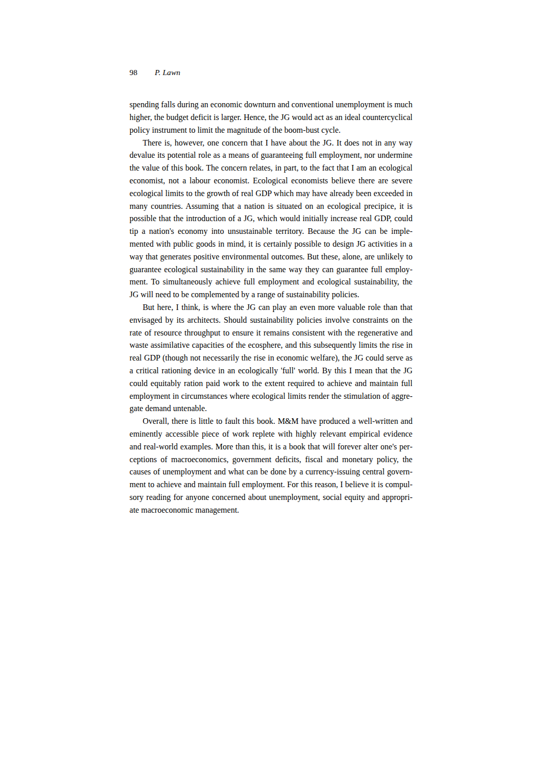98 P. Lawn
spending falls during an economic downturn and conventional unemployment is much higher, the budget deficit is larger. Hence, the JG would act as an ideal countercyclical policy instrument to limit the magnitude of the boom-bust cycle.
There is, however, one concern that I have about the JG. It does not in any way devalue its potential role as a means of guaranteeing full employment, nor undermine the value of this book. The concern relates, in part, to the fact that I am an ecological economist, not a labour economist. Ecological economists believe there are severe ecological limits to the growth of real GDP which may have already been exceeded in many countries. Assuming that a nation is situated on an ecological precipice, it is possible that the introduction of a JG, which would initially increase real GDP, could tip a nation's economy into unsustainable territory. Because the JG can be implemented with public goods in mind, it is certainly possible to design JG activities in a way that generates positive environmental outcomes. But these, alone, are unlikely to guarantee ecological sustainability in the same way they can guarantee full employment. To simultaneously achieve full employment and ecological sustainability, the JG will need to be complemented by a range of sustainability policies.
But here, I think, is where the JG can play an even more valuable role than that envisaged by its architects. Should sustainability policies involve constraints on the rate of resource throughput to ensure it remains consistent with the regenerative and waste assimilative capacities of the ecosphere, and this subsequently limits the rise in real GDP (though not necessarily the rise in economic welfare), the JG could serve as a critical rationing device in an ecologically 'full' world. By this I mean that the JG could equitably ration paid work to the extent required to achieve and maintain full employment in circumstances where ecological limits render the stimulation of aggregate demand untenable.
Overall, there is little to fault this book. M&M have produced a well-written and eminently accessible piece of work replete with highly relevant empirical evidence and real-world examples. More than this, it is a book that will forever alter one's perceptions of macroeconomics, government deficits, fiscal and monetary policy, the causes of unemployment and what can be done by a currency-issuing central government to achieve and maintain full employment. For this reason, I believe it is compulsory reading for anyone concerned about unemployment, social equity and appropriate macroeconomic management.